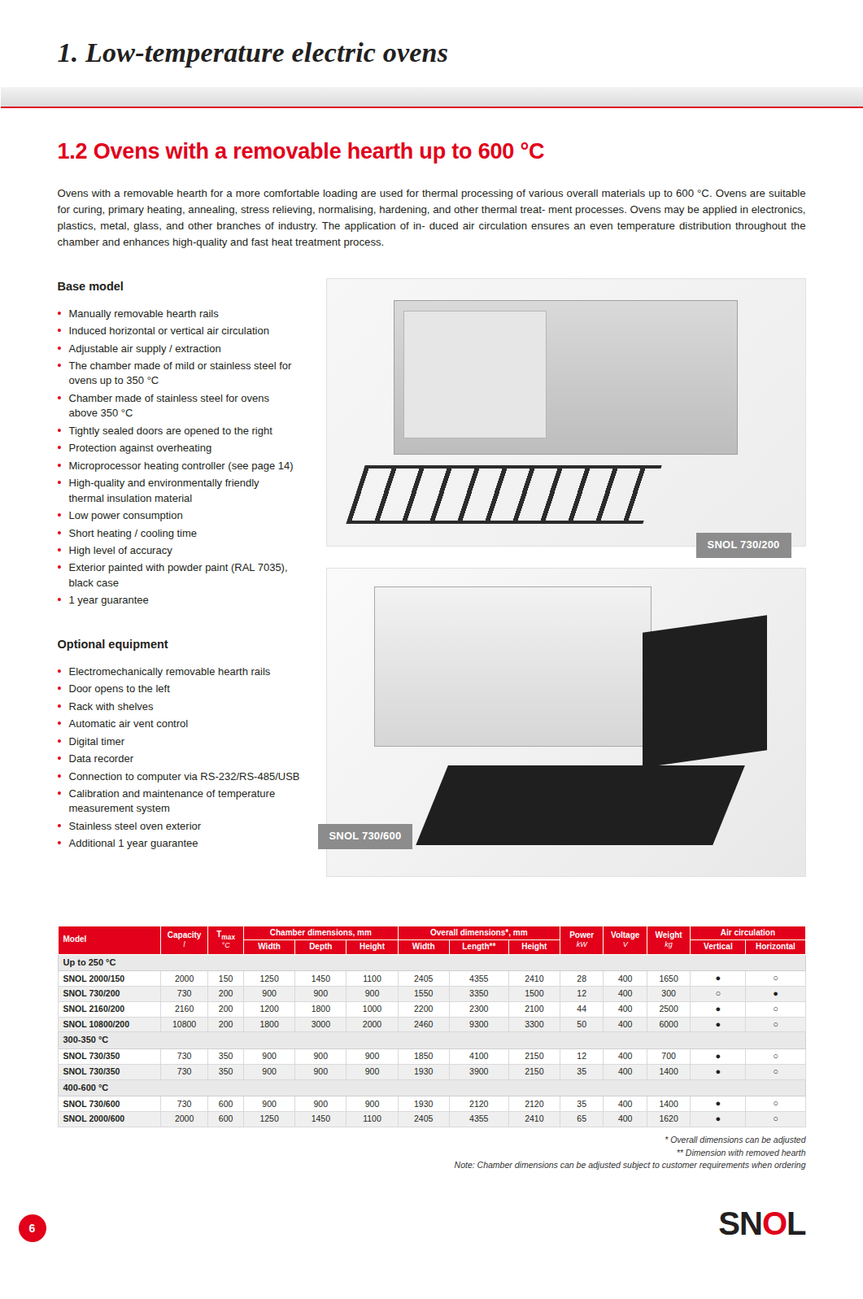1. Low-temperature electric ovens
1.2 Ovens with a removable hearth up to 600 °C
Ovens with a removable hearth for a more comfortable loading are used for thermal processing of various overall materials up to 600 °C. Ovens are suitable for curing, primary heating, annealing, stress relieving, normalising, hardening, and other thermal treat- ment processes. Ovens may be applied in electronics, plastics, metal, glass, and other branches of industry. The application of in- duced air circulation ensures an even temperature distribution throughout the chamber and enhances high-quality and fast heat treatment process.
Base model
Manually removable hearth rails
Induced horizontal or vertical air circulation
Adjustable air supply / extraction
The chamber made of mild or stainless steel for
ovens up to 350 °C
Chamber made of stainless steel for ovens
above 350 °C
Tightly sealed doors are opened to the right
Protection against overheating
Microprocessor heating controller (see page 14)
High-quality and environmentally friendly
thermal insulation material
Low power consumption
Short heating / cooling time
High level of accuracy
Exterior painted with powder paint (RAL 7035),
black case
1 year guarantee
Optional equipment
Electromechanically removable hearth rails
Door opens to the left
Rack with shelves
Automatic air vent control
Digital timer
Data recorder
Connection to computer via RS-232/RS-485/USB
Calibration and maintenance of temperature
measurement system
Stainless steel oven exterior
Additional 1 year guarantee
SNOL 730/200
SNOL 730/600
| Model | Capacity l | T max °C | Chamber dimensions, mm | Overall dimensions*, mm | Power kW | Voltage V | Weight kg | Air circulation |
| --- | --- | --- | --- | --- | --- | --- | --- | --- |
| Width | Depth | Height | Width | Length** | Height | Vertical | Horizontal |
| Up to 250 °C |
| SNOL 2000/150 | 2000 | 150 | 1250 | 1450 | 1100 | 2405 | 4355 | 2410 | 28 | 400 | 1650 | | |
| SNOL 730/200 | 730 | 200 | 900 | 900 | 900 | 1550 | 3350 | 1500 | 12 | 400 | 300 | | |
| SNOL 2160/200 | 2160 | 200 | 1200 | 1800 | 1000 | 2200 | 2300 | 2100 | 44 | 400 | 2500 | | |
| SNOL 10800/200 | 10800 | 200 | 1800 | 3000 | 2000 | 2460 | 9300 | 3300 | 50 | 400 | 6000 | | |
| 300-350 °C |
| SNOL 730/350 | 730 | 350 | 900 | 900 | 900 | 1850 | 4100 | 2150 | 12 | 400 | 700 | | |
| SNOL 730/350 | 730 | 350 | 900 | 900 | 900 | 1930 | 3900 | 2150 | 35 | 400 | 1400 | | |
| 400-600 °C |
| SNOL 730/600 | 730 | 600 | 900 | 900 | 900 | 1930 | 2120 | 2120 | 35 | 400 | 1400 | | |
| SNOL 2000/600 | 2000 | 600 | 1250 | 1450 | 1100 | 2405 | 4355 | 2410 | 65 | 400 | 1620 | | |
* Overall dimensions can be adjusted
** Dimension with removed hearth
Note: Chamber dimensions can be adjusted subject to customer requirements when ordering
6
SNOL